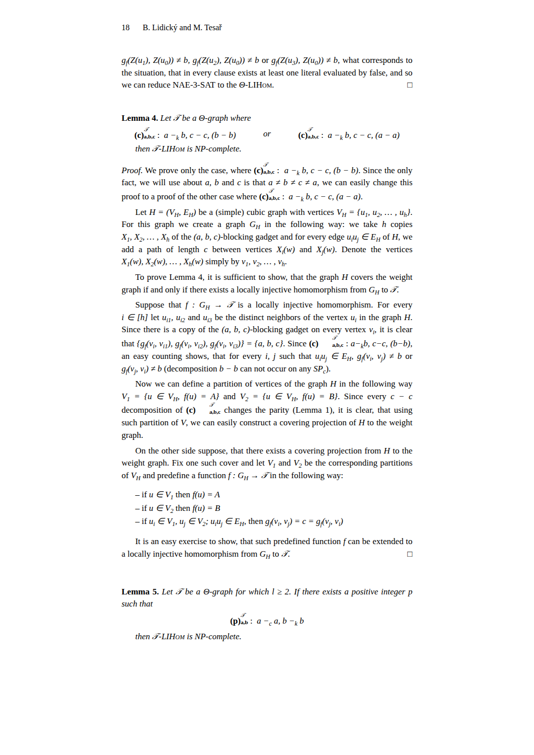18 B. Lidický and M. Tesař
gf(Z(u1), Z(u0)) ≠ b, gf(Z(u2), Z(u0)) ≠ b or gf(Z(u3), Z(u0)) ≠ b, what corresponds to the situation, that in every clause exists at least one literal evaluated by false, and so we can reduce NAE-3-SAT to the Θ-LIHom. □
Lemma 4. Let 𝒯 be a Θ-graph where
(c) 𝒯a,b,c : a −k b, c − c, (b − b) or (c) 𝒯a,b,c : a −k b, c − c, (a − a)
then 𝒯-LIHom is NP-complete.
Proof. We prove only the case, where (c) 𝒯a,b,c : a −k b, c − c, (b − b). Since the only fact, we will use about a, b and c is that a ≠ b ≠ c ≠ a, we can easily change this proof to a proof of the other case where (c) 𝒯a,b,c : a −k b, c − c, (a − a).
Let H = (VH, EH) be a (simple) cubic graph with vertices VH = {u1, u2, … , uh}. For this graph we create a graph GH in the following way: we take h copies X1, X2, … , Xh of the (a, b, c)-blocking gadget and for every edge uiuj ∈ EH of H, we add a path of length c between vertices Xi(w) and Xj(w). Denote the vertices X1(w), X2(w), … , Xh(w) simply by v1, v2, … , vh.
To prove Lemma 4, it is sufficient to show, that the graph H covers the weight graph if and only if there exists a locally injective homomorphism from GH to 𝒯.
Suppose that f : GH → 𝒯 is a locally injective homomorphism. For every i ∈ [h] let ui1, ui2 and ui3 be the distinct neighbors of the vertex ui in the graph H. Since there is a copy of the (a, b, c)-blocking gadget on every vertex vi, it is clear that {gf(vi, vi1), gf(vi, vi2), gf(vi, vi3)} = {a, b, c}. Since (c) 𝒯a,b,c : a−kb, c−c, (b−b), an easy counting shows, that for every i, j such that uiuj ∈ EH, gf(vi, vj) ≠ b or gf(vj, vi) ≠ b (decomposition b − b can not occur on any SPc).
Now we can define a partition of vertices of the graph H in the following way V1 = {u ∈ VH, f(u) = A} and V2 = {u ∈ VH, f(u) = B}. Since every c − c decomposition of (c) 𝒯a,b,c changes the parity (Lemma 1), it is clear, that using such partition of V, we can easily construct a covering projection of H to the weight graph.
On the other side suppose, that there exists a covering projection from H to the weight graph. Fix one such cover and let V1 and V2 be the corresponding partitions of VH and predefine a function f : GH → 𝒯 in the following way:
if u ∈ V1 then f(u) = A
if u ∈ V2 then f(u) = B
if ui ∈ V1, uj ∈ V2; uiuj ∈ EH, then gf(vi, vj) = c = gf(vj, vi)
It is an easy exercise to show, that such predefined function f can be extended to a locally injective homomorphism from GH to 𝒯. □
Lemma 5. Let 𝒯 be a Θ-graph for which l ≥ 2. If there exists a positive integer p such that
(p) 𝒯a,b : a −c a, b −k b
then 𝒯-LIHom is NP-complete.